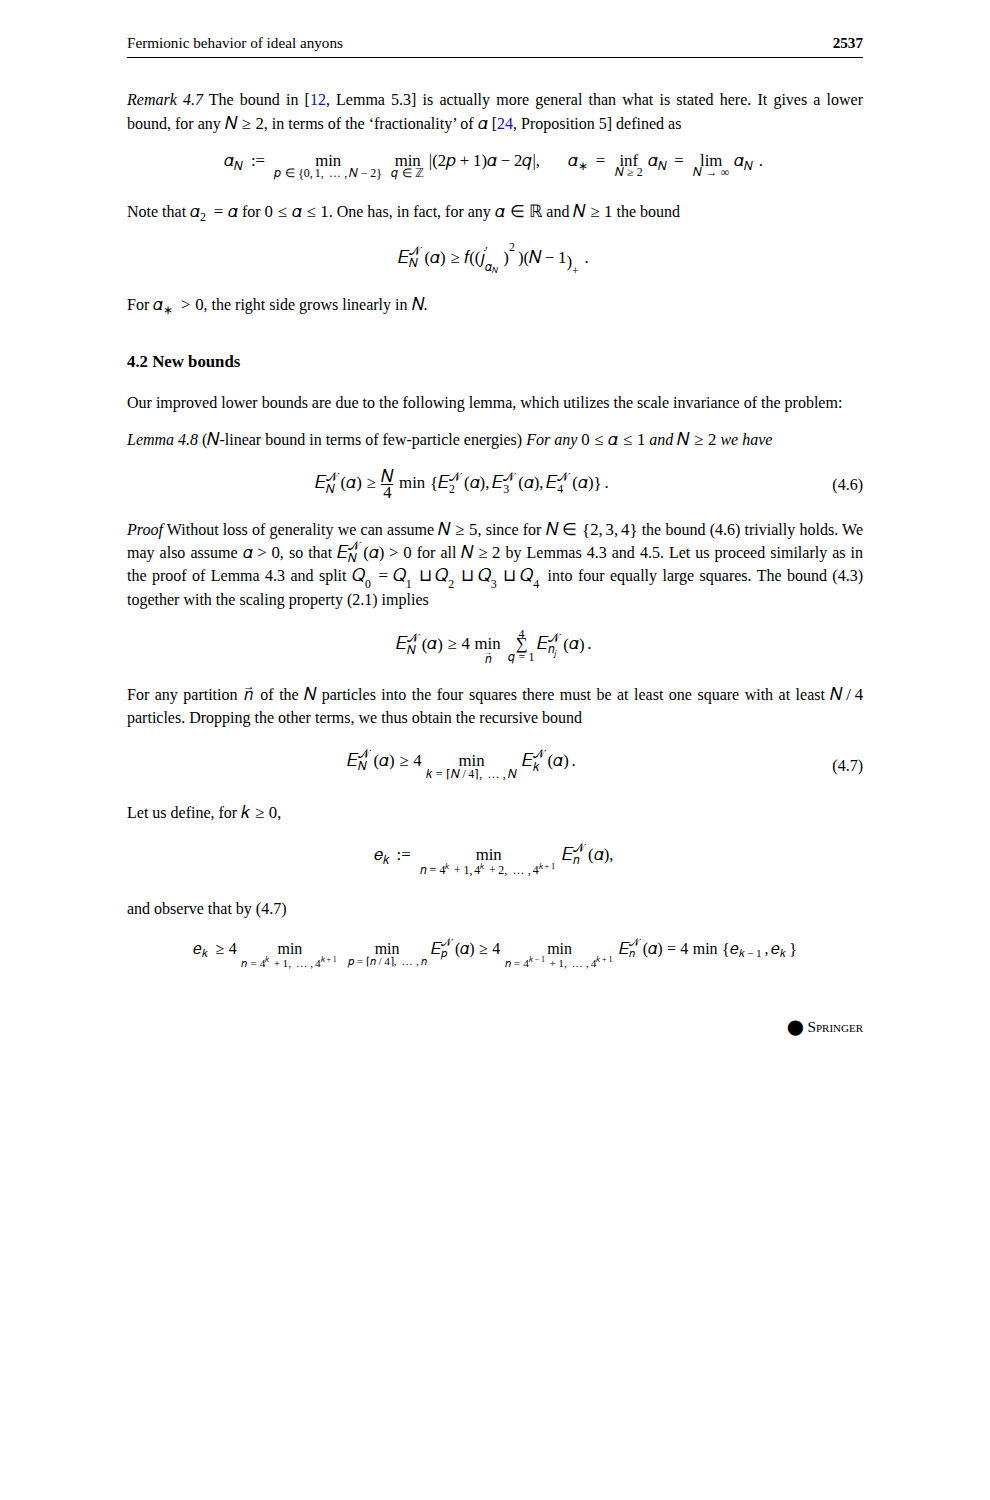Fermionic behavior of ideal anyons 2537
Remark 4.7 The bound in [12, Lemma 5.3] is actually more general than what is stated here. It gives a lower bound, for any N≥2, in terms of the ‘fractionality’ of α [24, Proposition 5] defined as
αN := min p∈{0,1,…,N−2} min q∈ℤ |(2p+1)α−2q| , α∗ = inf N≥2 αN = lim N→∞ αN .
Note that α2=α for 0≤α≤1. One has, in fact, for any α∈ℝ and N≥1 the bound
EN𝒩 (α) ≥ f ( (jαN′) 2 ) (N−1)+ .
For α∗>0, the right side grows linearly in N.
4.2 New bounds
Our improved lower bounds are due to the following lemma, which utilizes the scale invariance of the problem:
Lemma 4.8 (N-linear bound in terms of few-particle energies) For any 0≤α≤1 and N≥2 we have
EN𝒩(α) ≥ N4 min { E2𝒩(α), E3𝒩(α), E4𝒩(α) } .
(4.6)
Proof Without loss of generality we can assume N≥5, since for N∈{2,3,4} the bound (4.6) trivially holds. We may also assume α>0, so that EN𝒩(α)>0 for all N≥2 by Lemmas 4.3 and 4.5. Let us proceed similarly as in the proof of Lemma 4.3 and split Q0=Q1⊔Q2⊔Q3⊔Q4 into four equally large squares. The bound (4.3) together with the scaling property (2.1) implies
EN𝒩(α) ≥ 4 min n→ ∑ q=1 4 Enj𝒩 (α) .
For any partition n→ of the N particles into the four squares there must be at least one square with at least N/4 particles. Dropping the other terms, we thus obtain the recursive bound
EN𝒩(α) ≥ 4 min k=⌈N/4⌉,…,N Ek𝒩(α) .
(4.7)
Let us define, for k≥0,
ek := min n=4k+1,4k+2,…,4k+1 En𝒩(α) ,
and observe that by (4.7)
ek ≥ 4 min n=4k+1,…,4k+1 min p=⌈n/4⌉,…,n Ep𝒩(α) ≥ 4 min n=4k−1+1,…,4k+1 En𝒩(α) = 4 min {ek−1,ek}
⬤︎ Springer